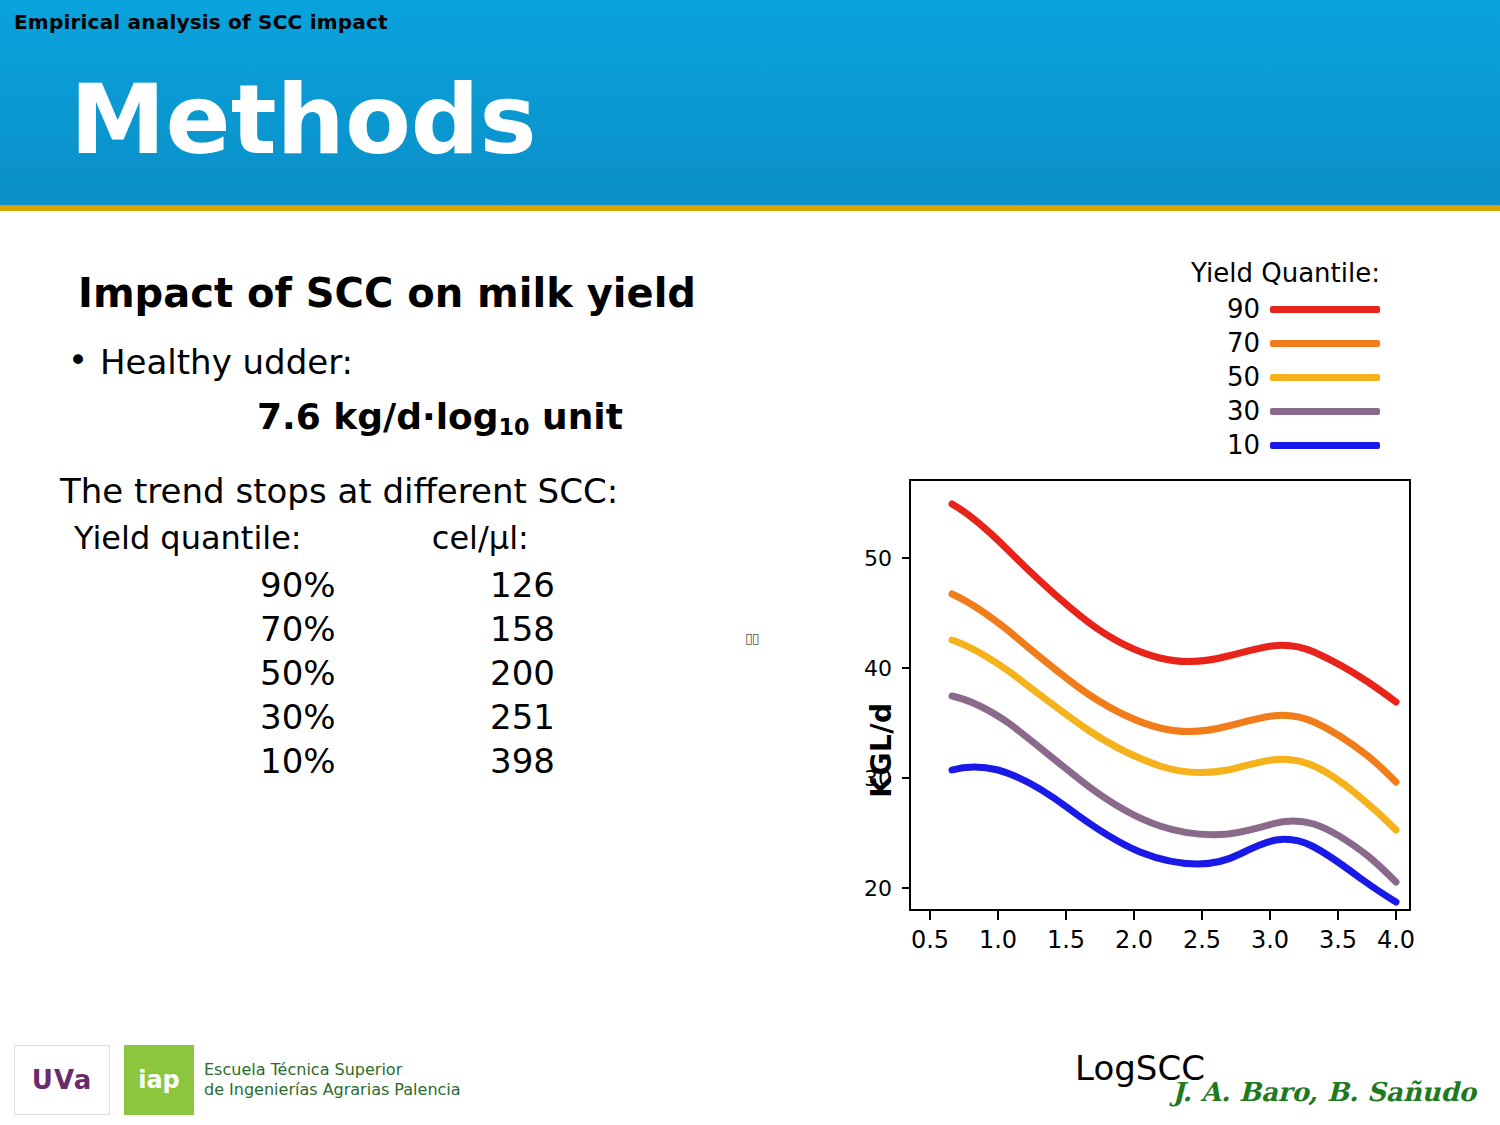Empirical analysis of SCC impact
Methods
Impact of SCC on milk yield
Healthy udder:
7.6 kg/d·log10 unit
The trend stops at different SCC:
Yield quantile: cel/μl:
| 90% | 126 |
| 70% | 158 |
| 50% | 200 |
| 30% | 251 |
| 10% | 398 |
▯▯
Yield Quantile:
90
70
50
30
10
KGL/d
50 40 30 20 0.5 1.0 1.5 2.0 2.5 3.0 3.5 4.0
LogSCC
UVa
iap
Escuela Técnica Superior
de Ingenierías Agrarias Palencia
J. A. Baro, B. Sañudo